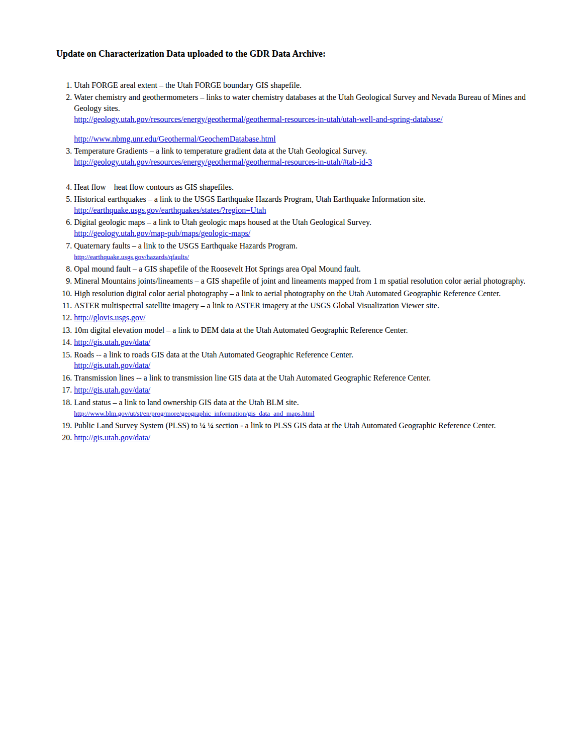Update on Characterization Data uploaded to the GDR Data Archive:
Utah FORGE areal extent – the Utah FORGE boundary GIS shapefile.
Water chemistry and geothermometers – links to water chemistry databases at the Utah Geological Survey and Nevada Bureau of Mines and Geology sites.
http://geology.utah.gov/resources/energy/geothermal/geothermal-resources-in-utah/utah-well-and-spring-database/
http://www.nbmg.unr.edu/Geothermal/GeochemDatabase.html
Temperature Gradients – a link to temperature gradient data at the Utah Geological Survey.
http://geology.utah.gov/resources/energy/geothermal/geothermal-resources-in-utah/#tab-id-3
Heat flow – heat flow contours as GIS shapefiles.
Historical earthquakes – a link to the USGS Earthquake Hazards Program, Utah Earthquake Information site.
http://earthquake.usgs.gov/earthquakes/states/?region=Utah
Digital geologic maps – a link to Utah geologic maps housed at the Utah Geological Survey.
http://geology.utah.gov/map-pub/maps/geologic-maps/
Quaternary faults – a link to the USGS Earthquake Hazards Program.
http://earthquake.usgs.gov/hazards/qfaults/
Opal mound fault – a GIS shapefile of the Roosevelt Hot Springs area Opal Mound fault.
Mineral Mountains joints/lineaments – a GIS shapefile of joint and lineaments mapped from 1 m spatial resolution color aerial photography.
High resolution digital color aerial photography – a link to aerial photography on the Utah Automated Geographic Reference Center.
ASTER multispectral satellite imagery – a link to ASTER imagery at the USGS Global Visualization Viewer site.
http://glovis.usgs.gov/
10m digital elevation model – a link to DEM data at the Utah Automated Geographic Reference Center.
http://gis.utah.gov/data/
Roads -- a link to roads GIS data at the Utah Automated Geographic Reference Center.
http://gis.utah.gov/data/
Transmission lines -- a link to transmission line GIS data at the Utah Automated Geographic Reference Center.
http://gis.utah.gov/data/
Land status – a link to land ownership GIS data at the Utah BLM site.
http://www.blm.gov/ut/st/en/prog/more/geographic_information/gis_data_and_maps.html
Public Land Survey System (PLSS) to ¼ ¼ section - a link to PLSS GIS data at the Utah Automated Geographic Reference Center.
http://gis.utah.gov/data/